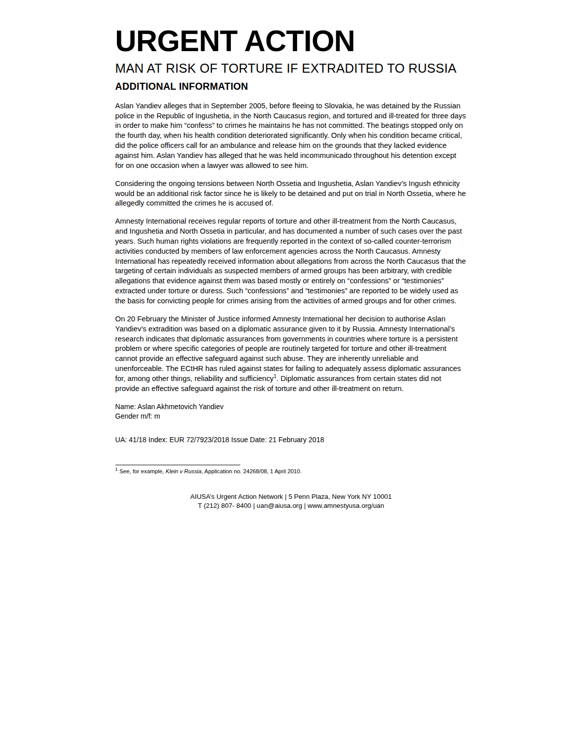URGENT ACTION
MAN AT RISK OF TORTURE IF EXTRADITED TO RUSSIA
ADDITIONAL INFORMATION
Aslan Yandiev alleges that in September 2005, before fleeing to Slovakia, he was detained by the Russian police in the Republic of Ingushetia, in the North Caucasus region, and tortured and ill-treated for three days in order to make him “confess” to crimes he maintains he has not committed. The beatings stopped only on the fourth day, when his health condition deteriorated significantly. Only when his condition became critical, did the police officers call for an ambulance and release him on the grounds that they lacked evidence against him. Aslan Yandiev has alleged that he was held incommunicado throughout his detention except for on one occasion when a lawyer was allowed to see him.
Considering the ongoing tensions between North Ossetia and Ingushetia, Aslan Yandiev’s Ingush ethnicity would be an additional risk factor since he is likely to be detained and put on trial in North Ossetia, where he allegedly committed the crimes he is accused of.
Amnesty International receives regular reports of torture and other ill-treatment from the North Caucasus, and Ingushetia and North Ossetia in particular, and has documented a number of such cases over the past years. Such human rights violations are frequently reported in the context of so-called counter-terrorism activities conducted by members of law enforcement agencies across the North Caucasus. Amnesty International has repeatedly received information about allegations from across the North Caucasus that the targeting of certain individuals as suspected members of armed groups has been arbitrary, with credible allegations that evidence against them was based mostly or entirely on “confessions” or “testimonies” extracted under torture or duress. Such “confessions” and “testimonies” are reported to be widely used as the basis for convicting people for crimes arising from the activities of armed groups and for other crimes.
On 20 February the Minister of Justice informed Amnesty International her decision to authorise Aslan Yandiev’s extradition was based on a diplomatic assurance given to it by Russia. Amnesty International’s research indicates that diplomatic assurances from governments in countries where torture is a persistent problem or where specific categories of people are routinely targeted for torture and other ill-treatment cannot provide an effective safeguard against such abuse. They are inherently unreliable and unenforceable. The ECtHR has ruled against states for failing to adequately assess diplomatic assurances for, among other things, reliability and sufficiency1. Diplomatic assurances from certain states did not provide an effective safeguard against the risk of torture and other ill-treatment on return.
Name: Aslan Akhmetovich Yandiev
Gender m/f: m
UA: 41/18 Index: EUR 72/7923/2018 Issue Date: 21 February 2018
1 See, for example, Klein v Russia, Application no. 24268/08, 1 April 2010.
AIUSA’s Urgent Action Network | 5 Penn Plaza, New York NY 10001
T (212) 807- 8400 | uan@aiusa.org | www.amnestyusa.org/uan